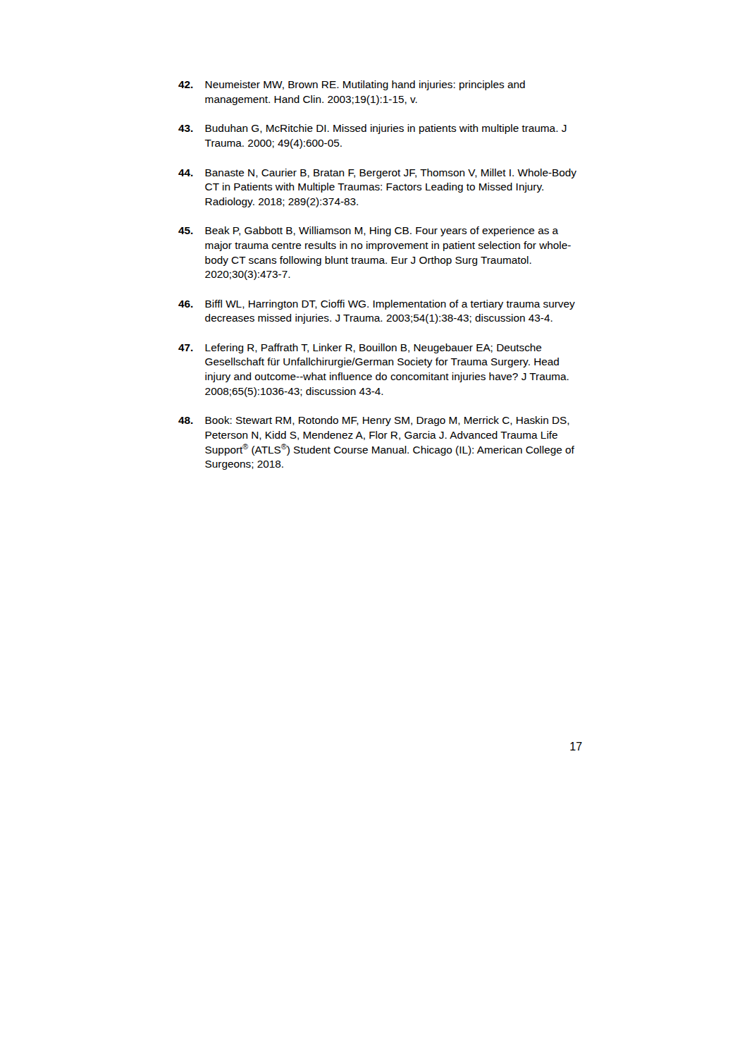42. Neumeister MW, Brown RE. Mutilating hand injuries: principles and management. Hand Clin. 2003;19(1):1-15, v.
43. Buduhan G, McRitchie DI. Missed injuries in patients with multiple trauma. J Trauma. 2000; 49(4):600-05.
44. Banaste N, Caurier B, Bratan F, Bergerot JF, Thomson V, Millet I. Whole-Body CT in Patients with Multiple Traumas: Factors Leading to Missed Injury. Radiology. 2018; 289(2):374-83.
45. Beak P, Gabbott B, Williamson M, Hing CB. Four years of experience as a major trauma centre results in no improvement in patient selection for whole-body CT scans following blunt trauma. Eur J Orthop Surg Traumatol. 2020;30(3):473-7.
46. Biffl WL, Harrington DT, Cioffi WG. Implementation of a tertiary trauma survey decreases missed injuries. J Trauma. 2003;54(1):38-43; discussion 43-4.
47. Lefering R, Paffrath T, Linker R, Bouillon B, Neugebauer EA; Deutsche Gesellschaft für Unfallchirurgie/German Society for Trauma Surgery. Head injury and outcome--what influence do concomitant injuries have? J Trauma. 2008;65(5):1036-43; discussion 43-4.
48. Book: Stewart RM, Rotondo MF, Henry SM, Drago M, Merrick C, Haskin DS, Peterson N, Kidd S, Mendenez A, Flor R, Garcia J. Advanced Trauma Life Support® (ATLS®) Student Course Manual. Chicago (IL): American College of Surgeons; 2018.
17